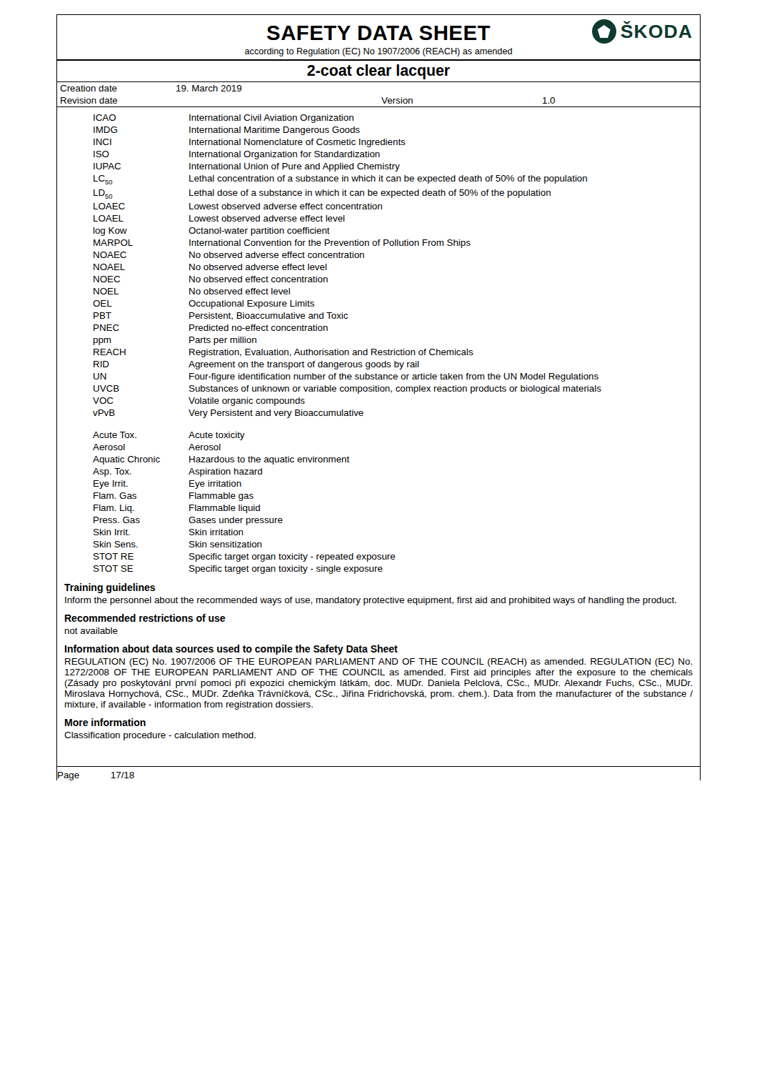ŠKODA
SAFETY DATA SHEET
according to Regulation (EC) No 1907/2006 (REACH) as amended
2-coat clear lacquer
| Creation date | 19. March 2019 | | |
| Revision date | | Version | 1.0 |
| ICAO | International Civil Aviation Organization |
| IMDG | International Maritime Dangerous Goods |
| INCI | International Nomenclature of Cosmetic Ingredients |
| ISO | International Organization for Standardization |
| IUPAC | International Union of Pure and Applied Chemistry |
| LC 50 | Lethal concentration of a substance in which it can be expected death of 50% of the population |
| LD 50 | Lethal dose of a substance in which it can be expected death of 50% of the population |
| LOAEC | Lowest observed adverse effect concentration |
| LOAEL | Lowest observed adverse effect level |
| log Kow | Octanol-water partition coefficient |
| MARPOL | International Convention for the Prevention of Pollution From Ships |
| NOAEC | No observed adverse effect concentration |
| NOAEL | No observed adverse effect level |
| NOEC | No observed effect concentration |
| NOEL | No observed effect level |
| OEL | Occupational Exposure Limits |
| PBT | Persistent, Bioaccumulative and Toxic |
| PNEC | Predicted no-effect concentration |
| ppm | Parts per million |
| REACH | Registration, Evaluation, Authorisation and Restriction of Chemicals |
| RID | Agreement on the transport of dangerous goods by rail |
| UN | Four-figure identification number of the substance or article taken from the UN Model Regulations |
| UVCB | Substances of unknown or variable composition, complex reaction products or biological materials |
| VOC | Volatile organic compounds |
| vPvB | Very Persistent and very Bioaccumulative |
| Acute Tox. | Acute toxicity |
| Aerosol | Aerosol |
| Aquatic Chronic | Hazardous to the aquatic environment |
| Asp. Tox. | Aspiration hazard |
| Eye Irrit. | Eye irritation |
| Flam. Gas | Flammable gas |
| Flam. Liq. | Flammable liquid |
| Press. Gas | Gases under pressure |
| Skin Irrit. | Skin irritation |
| Skin Sens. | Skin sensitization |
| STOT RE | Specific target organ toxicity - repeated exposure |
| STOT SE | Specific target organ toxicity - single exposure |
Training guidelines
Inform the personnel about the recommended ways of use, mandatory protective equipment, first aid and prohibited ways of handling the product.
Recommended restrictions of use
not available
Information about data sources used to compile the Safety Data Sheet
REGULATION (EC) No. 1907/2006 OF THE EUROPEAN PARLIAMENT AND OF THE COUNCIL (REACH) as amended. REGULATION (EC) No. 1272/2008 OF THE EUROPEAN PARLIAMENT AND OF THE COUNCIL as amended. First aid principles after the exposure to the chemicals (Zásady pro poskytování první pomoci při expozici chemickým látkám, doc. MUDr. Daniela Pelclová, CSc., MUDr. Alexandr Fuchs, CSc., MUDr. Miroslava Hornychová, CSc., MUDr. Zdeňka Trávníčková, CSc., Jiřina Fridrichovská, prom. chem.). Data from the manufacturer of the substance / mixture, if available - information from registration dossiers.
More information
Classification procedure - calculation method.
Page 17/18